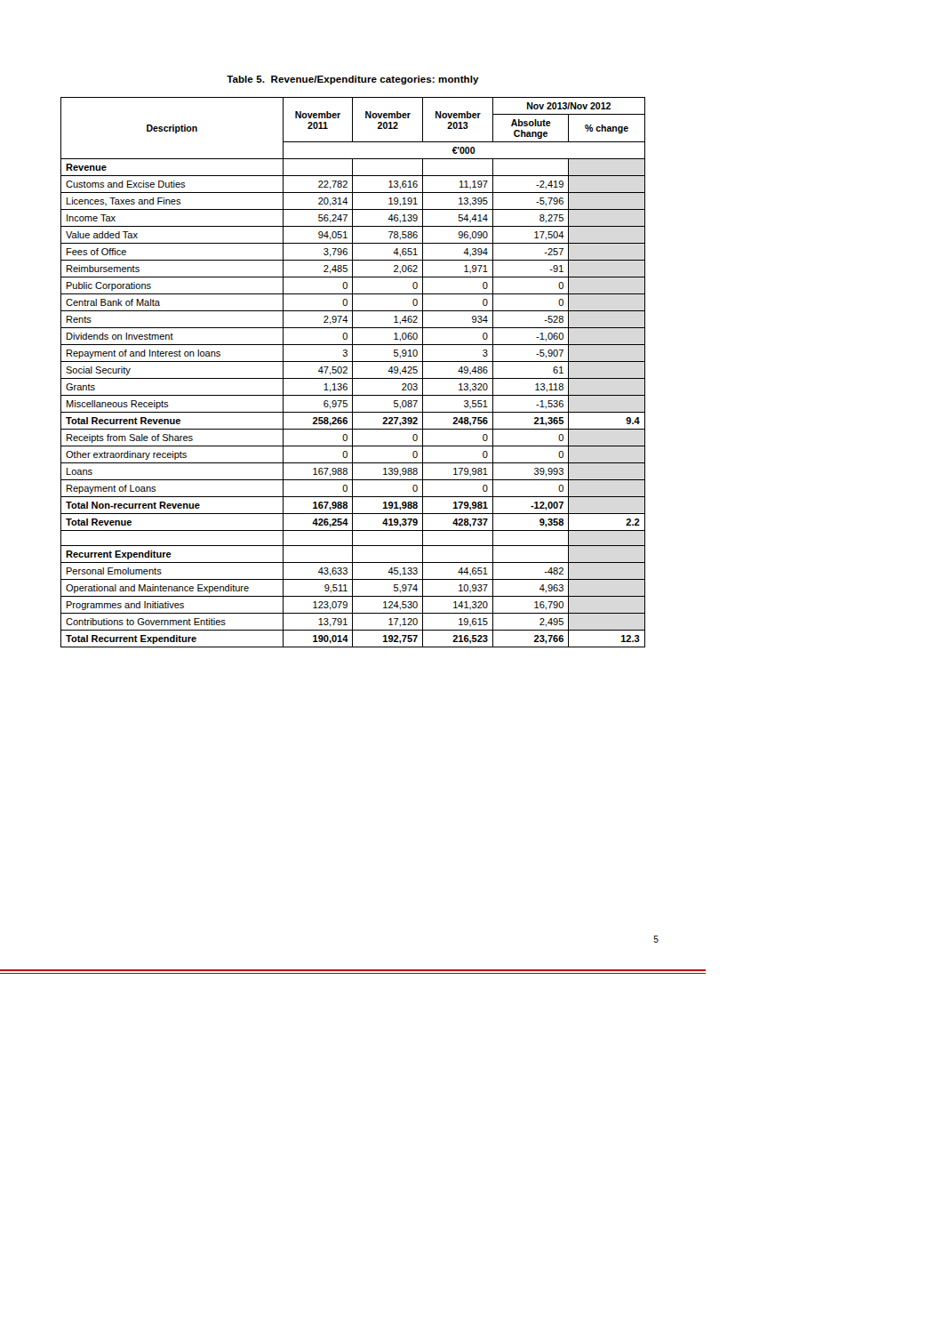Table 5. Revenue/Expenditure categories: monthly
| Description | November 2011 | November 2012 | November 2013 | Nov 2013/Nov 2012 |
| --- | --- | --- | --- | --- |
| Absolute Change | % change |
| €'000 |
| Revenue | | | | | |
| Customs and Excise Duties | 22,782 | 13,616 | 11,197 | -2,419 | |
| Licences, Taxes and Fines | 20,314 | 19,191 | 13,395 | -5,796 | |
| Income Tax | 56,247 | 46,139 | 54,414 | 8,275 | |
| Value added Tax | 94,051 | 78,586 | 96,090 | 17,504 | |
| Fees of Office | 3,796 | 4,651 | 4,394 | -257 | |
| Reimbursements | 2,485 | 2,062 | 1,971 | -91 | |
| Public Corporations | 0 | 0 | 0 | 0 | |
| Central Bank of Malta | 0 | 0 | 0 | 0 | |
| Rents | 2,974 | 1,462 | 934 | -528 | |
| Dividends on Investment | 0 | 1,060 | 0 | -1,060 | |
| Repayment of and Interest on loans | 3 | 5,910 | 3 | -5,907 | |
| Social Security | 47,502 | 49,425 | 49,486 | 61 | |
| Grants | 1,136 | 203 | 13,320 | 13,118 | |
| Miscellaneous Receipts | 6,975 | 5,087 | 3,551 | -1,536 | |
| Total Recurrent Revenue | 258,266 | 227,392 | 248,756 | 21,365 | 9.4 |
| Receipts from Sale of Shares | 0 | 0 | 0 | 0 | |
| Other extraordinary receipts | 0 | 0 | 0 | 0 | |
| Loans | 167,988 | 139,988 | 179,981 | 39,993 | |
| Repayment of Loans | 0 | 0 | 0 | 0 | |
| Total Non-recurrent Revenue | 167,988 | 191,988 | 179,981 | -12,007 | |
| Total Revenue | 426,254 | 419,379 | 428,737 | 9,358 | 2.2 |
| Recurrent Expenditure | | | | | |
| Personal Emoluments | 43,633 | 45,133 | 44,651 | -482 | |
| Operational and Maintenance Expenditure | 9,511 | 5,974 | 10,937 | 4,963 | |
| Programmes and Initiatives | 123,079 | 124,530 | 141,320 | 16,790 | |
| Contributions to Government Entities | 13,791 | 17,120 | 19,615 | 2,495 | |
| Total Recurrent Expenditure | 190,014 | 192,757 | 216,523 | 23,766 | 12.3 |
5